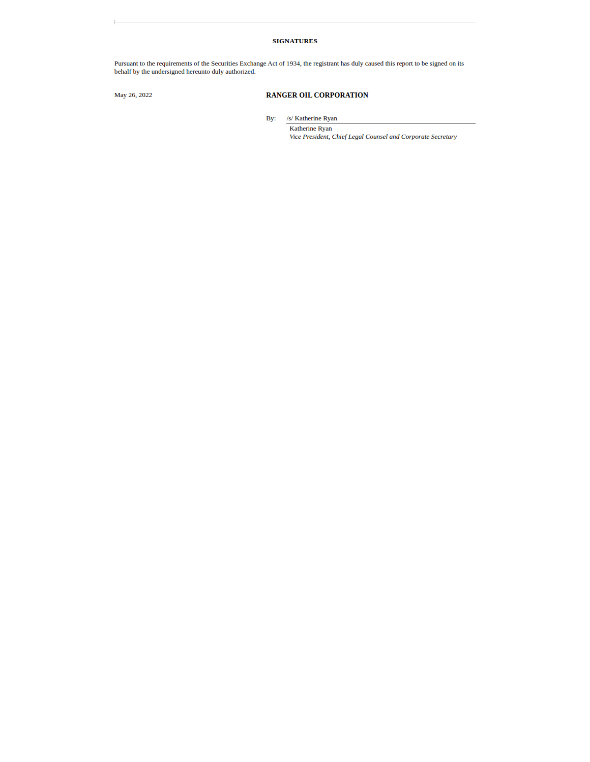SIGNATURES
Pursuant to the requirements of the Securities Exchange Act of 1934, the registrant has duly caused this report to be signed on its behalf by the undersigned hereunto duly authorized.
| May 26, 2022 | RANGER OIL CORPORATION / By: / /s/ Katherine Ryan / Katherine Ryan Vice President, Chief Legal Counsel and Corporate Secretary |